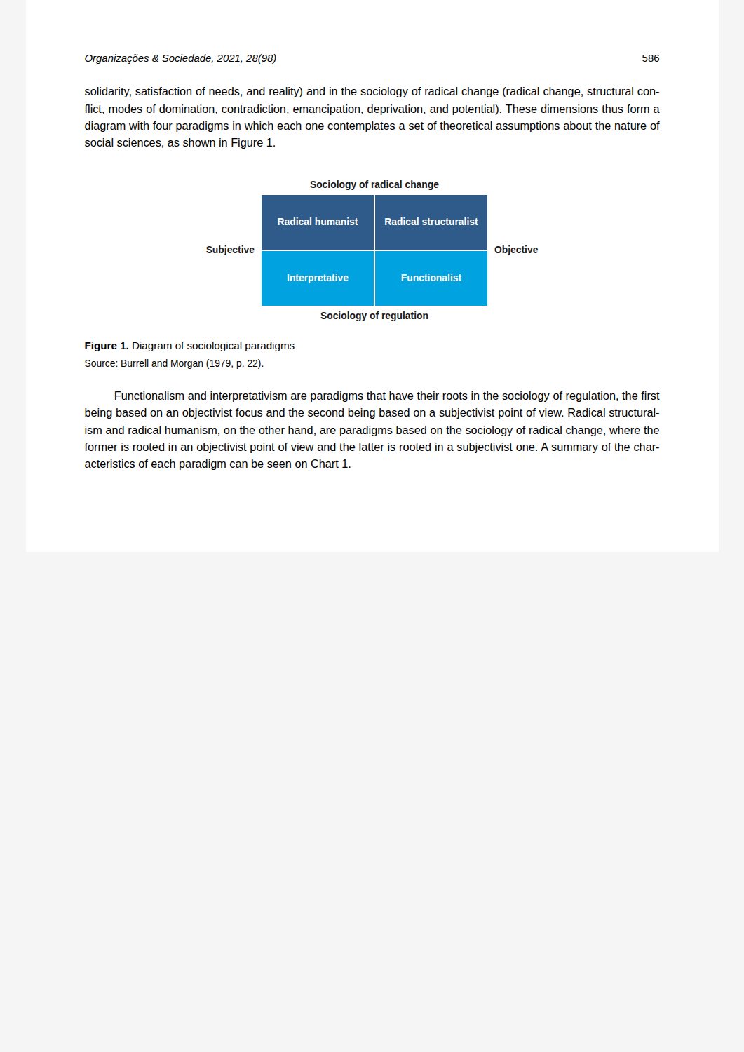Organizações & Sociedade, 2021, 28(98) 586
solidarity, satisfaction of needs, and reality) and in the sociology of radical change (radical change, structural conflict, modes of domination, contradiction, emancipation, deprivation, and potential). These dimensions thus form a diagram with four paradigms in which each one contemplates a set of theoretical assumptions about the nature of social sciences, as shown in Figure 1.
Sociology of radical change
Subjective
Radical humanist
Radical structuralist
Interpretative
Functionalist
Objective
Sociology of regulation
Figure 1. Diagram of sociological paradigms Source: Burrell and Morgan (1979, p. 22).
Functionalism and interpretativism are paradigms that have their roots in the sociology of regulation, the first being based on an objectivist focus and the second being based on a subjectivist point of view. Radical structuralism and radical humanism, on the other hand, are paradigms based on the sociology of radical change, where the former is rooted in an objectivist point of view and the latter is rooted in a subjectivist one. A summary of the characteristics of each paradigm can be seen on Chart 1.